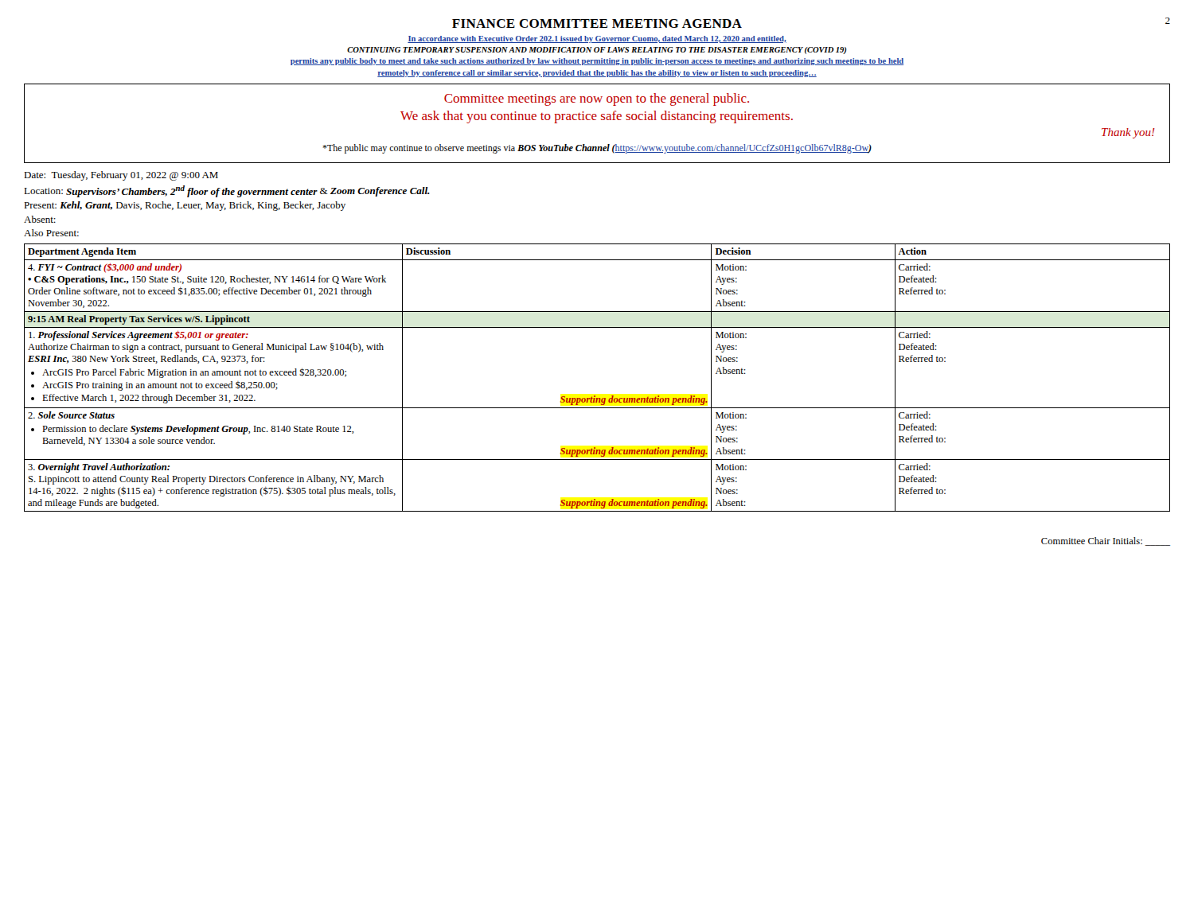2
FINANCE COMMITTEE MEETING AGENDA
In accordance with Executive Order 202.1 issued by Governor Cuomo, dated March 12, 2020 and entitled,
CONTINUING TEMPORARY SUSPENSION AND MODIFICATION OF LAWS RELATING TO THE DISASTER EMERGENCY (COVID 19)
permits any public body to meet and take such actions authorized by law without permitting in public in-person access to meetings and authorizing such meetings to be held
remotely by conference call or similar service, provided that the public has the ability to view or listen to such proceeding…
Committee meetings are now open to the general public.
We ask that you continue to practice safe social distancing requirements.
Thank you!
*The public may continue to observe meetings via BOS YouTube Channel (https://www.youtube.com/channel/UCcfZs0H1gcOlb67vlR8g-Ow)
Date: Tuesday, February 01, 2022 @ 9:00 AM
Location: Supervisors’ Chambers, 2nd floor of the government center & Zoom Conference Call.
Present: Kehl, Grant, Davis, Roche, Leuer, May, Brick, King, Becker, Jacoby
Absent:
Also Present:
| Department Agenda Item | Discussion | Decision | Action |
| --- | --- | --- | --- |
| 4. FYI ~ Contract ($3,000 and under) • C&S Operations, Inc., 150 State St., Suite 120, Rochester, NY 14614 for Q Ware Work Order Online software, not to exceed $1,835.00; effective December 01, 2021 through November 30, 2022. | | Motion: Ayes: Noes: Absent: | Carried: Defeated: Referred to: |
| 9:15 AM Real Property Tax Services w/S. Lippincott | | | |
| 1. Professional Services Agreement $5,001 or greater: Authorize Chairman to sign a contract, pursuant to General Municipal Law §104(b), with ESRI Inc, 380 New York Street, Redlands, CA, 92373, for: ArcGIS Pro Parcel Fabric Migration in an amount not to exceed $28,320.00; ArcGIS Pro training in an amount not to exceed $8,250.00; Effective March 1, 2022 through December 31, 2022. | Supporting documentation pending. | Motion: Ayes: Noes: Absent: | Carried: Defeated: Referred to: |
| 2. Sole Source Status Permission to declare Systems Development Group , Inc. 8140 State Route 12, Barneveld, NY 13304 a sole source vendor. | Supporting documentation pending. | Motion: Ayes: Noes: Absent: | Carried: Defeated: Referred to: |
| 3. Overnight Travel Authorization: S. Lippincott to attend County Real Property Directors Conference in Albany, NY, March 14-16, 2022. 2 nights ($115 ea) + conference registration ($75). $305 total plus meals, tolls, and mileage Funds are budgeted. | Supporting documentation pending. | Motion: Ayes: Noes: Absent: | Carried: Defeated: Referred to: |
Committee Chair Initials: _____